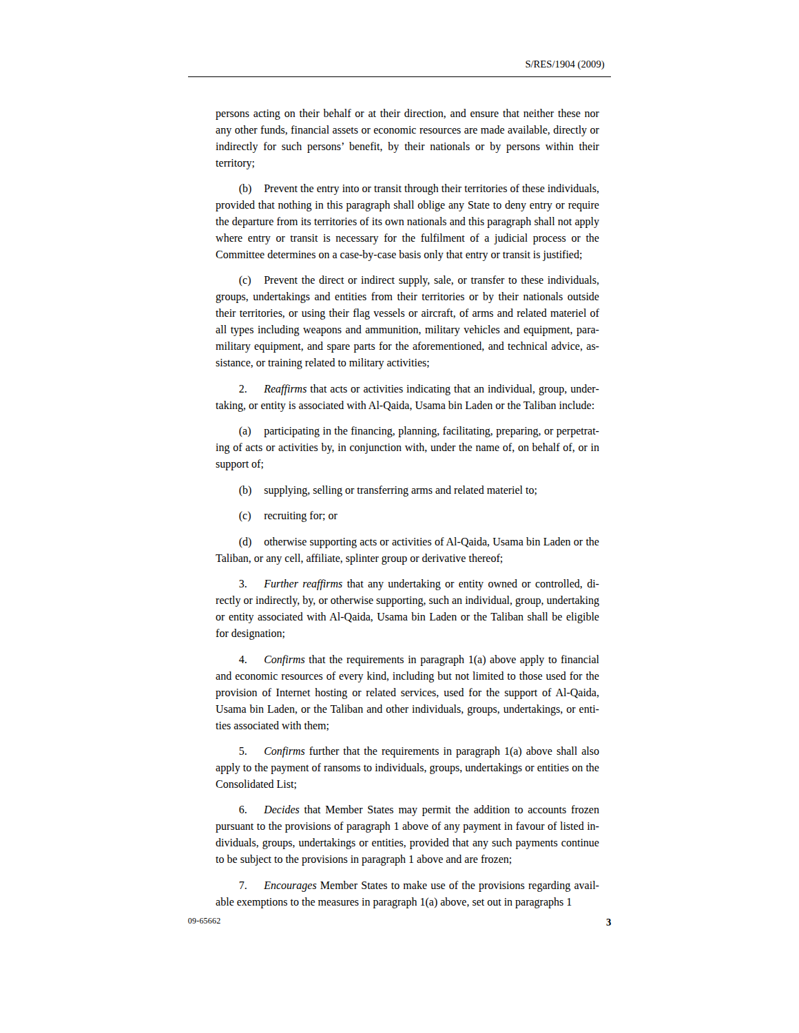S/RES/1904 (2009)
persons acting on their behalf or at their direction, and ensure that neither these nor any other funds, financial assets or economic resources are made available, directly or indirectly for such persons’ benefit, by their nationals or by persons within their territory;
(b) Prevent the entry into or transit through their territories of these individuals, provided that nothing in this paragraph shall oblige any State to deny entry or require the departure from its territories of its own nationals and this paragraph shall not apply where entry or transit is necessary for the fulfilment of a judicial process or the Committee determines on a case-by-case basis only that entry or transit is justified;
(c) Prevent the direct or indirect supply, sale, or transfer to these individuals, groups, undertakings and entities from their territories or by their nationals outside their territories, or using their flag vessels or aircraft, of arms and related materiel of all types including weapons and ammunition, military vehicles and equipment, paramilitary equipment, and spare parts for the aforementioned, and technical advice, assistance, or training related to military activities;
2. Reaffirms that acts or activities indicating that an individual, group, undertaking, or entity is associated with Al-Qaida, Usama bin Laden or the Taliban include:
(a) participating in the financing, planning, facilitating, preparing, or perpetrating of acts or activities by, in conjunction with, under the name of, on behalf of, or in support of;
(b) supplying, selling or transferring arms and related materiel to;
(c) recruiting for; or
(d) otherwise supporting acts or activities of Al-Qaida, Usama bin Laden or the Taliban, or any cell, affiliate, splinter group or derivative thereof;
3. Further reaffirms that any undertaking or entity owned or controlled, directly or indirectly, by, or otherwise supporting, such an individual, group, undertaking or entity associated with Al-Qaida, Usama bin Laden or the Taliban shall be eligible for designation;
4. Confirms that the requirements in paragraph 1(a) above apply to financial and economic resources of every kind, including but not limited to those used for the provision of Internet hosting or related services, used for the support of Al-Qaida, Usama bin Laden, or the Taliban and other individuals, groups, undertakings, or entities associated with them;
5. Confirms further that the requirements in paragraph 1(a) above shall also apply to the payment of ransoms to individuals, groups, undertakings or entities on the Consolidated List;
6. Decides that Member States may permit the addition to accounts frozen pursuant to the provisions of paragraph 1 above of any payment in favour of listed individuals, groups, undertakings or entities, provided that any such payments continue to be subject to the provisions in paragraph 1 above and are frozen;
7. Encourages Member States to make use of the provisions regarding available exemptions to the measures in paragraph 1(a) above, set out in paragraphs 1
09-65662 3